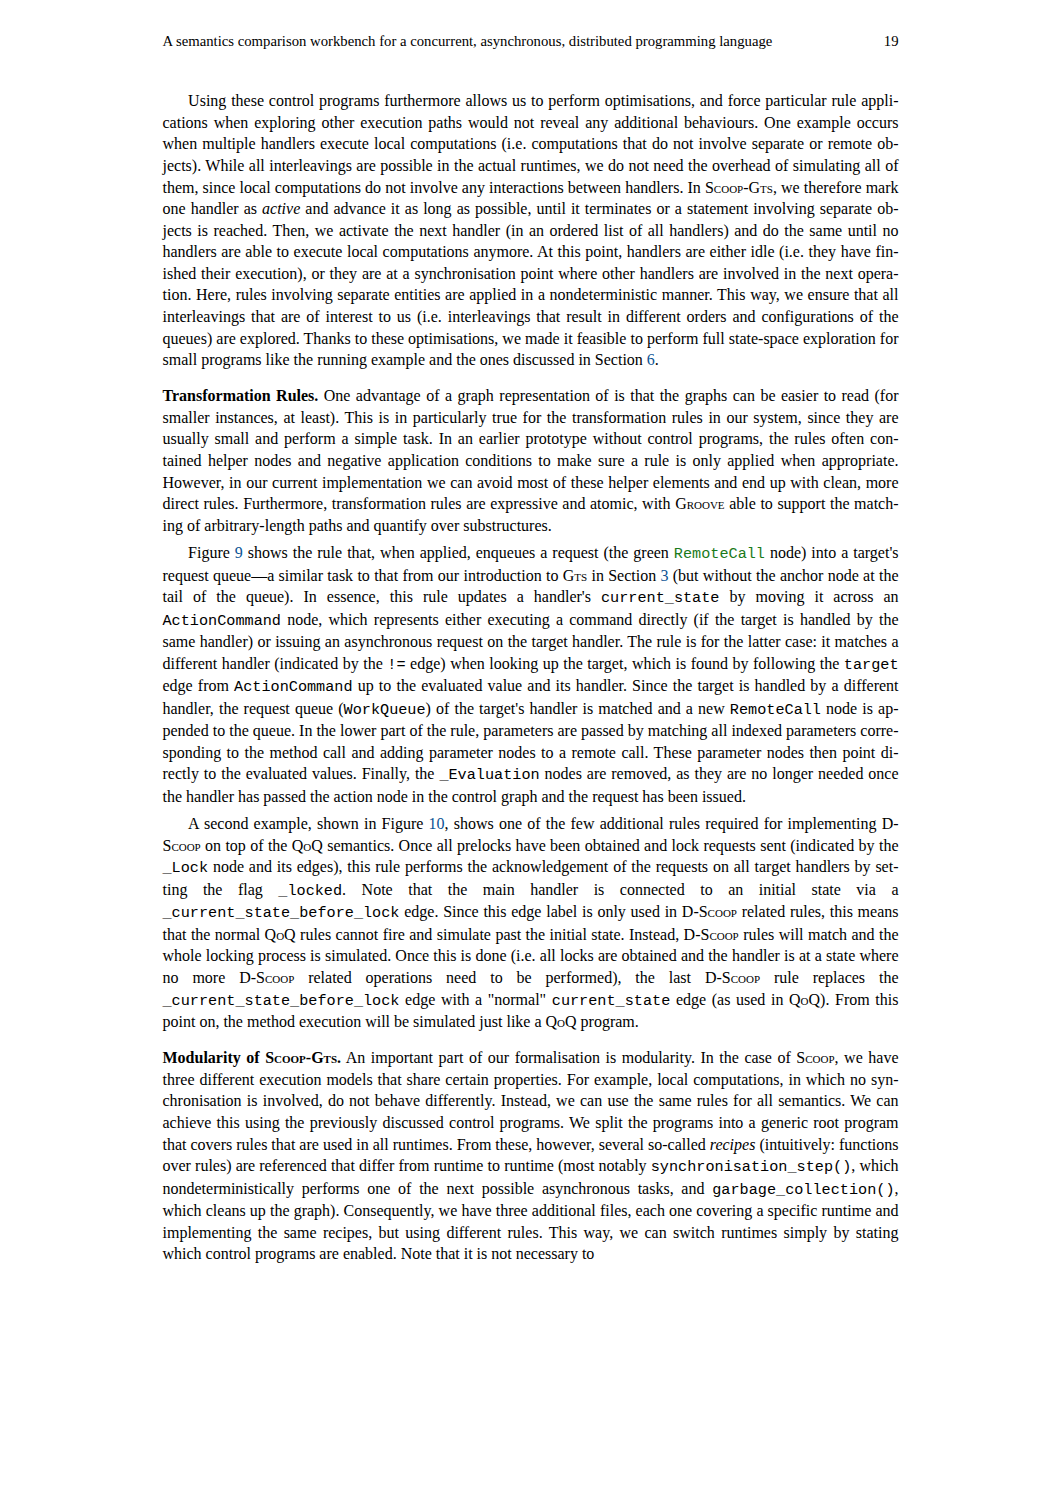A semantics comparison workbench for a concurrent, asynchronous, distributed programming language 19
Using these control programs furthermore allows us to perform optimisations, and force particular rule applications when exploring other execution paths would not reveal any additional behaviours. One example occurs when multiple handlers execute local computations (i.e. computations that do not involve separate or remote objects). While all interleavings are possible in the actual runtimes, we do not need the overhead of simulating all of them, since local computations do not involve any interactions between handlers. In Scoop-Gts, we therefore mark one handler as active and advance it as long as possible, until it terminates or a statement involving separate objects is reached. Then, we activate the next handler (in an ordered list of all handlers) and do the same until no handlers are able to execute local computations anymore. At this point, handlers are either idle (i.e. they have finished their execution), or they are at a synchronisation point where other handlers are involved in the next operation. Here, rules involving separate entities are applied in a nondeterministic manner. This way, we ensure that all interleavings that are of interest to us (i.e. interleavings that result in different orders and configurations of the queues) are explored. Thanks to these optimisations, we made it feasible to perform full state-space exploration for small programs like the running example and the ones discussed in Section 6.
Transformation Rules. One advantage of a graph representation of is that the graphs can be easier to read (for smaller instances, at least). This is in particularly true for the transformation rules in our system, since they are usually small and perform a simple task. In an earlier prototype without control programs, the rules often contained helper nodes and negative application conditions to make sure a rule is only applied when appropriate. However, in our current implementation we can avoid most of these helper elements and end up with clean, more direct rules. Furthermore, transformation rules are expressive and atomic, with Groove able to support the matching of arbitrary-length paths and quantify over substructures.
Figure 9 shows the rule that, when applied, enqueues a request (the green RemoteCall node) into a target's request queue—a similar task to that from our introduction to Gts in Section 3 (but without the anchor node at the tail of the queue). In essence, this rule updates a handler's current_state by moving it across an ActionCommand node, which represents either executing a command directly (if the target is handled by the same handler) or issuing an asynchronous request on the target handler. The rule is for the latter case: it matches a different handler (indicated by the != edge) when looking up the target, which is found by following the target edge from ActionCommand up to the evaluated value and its handler. Since the target is handled by a different handler, the request queue (WorkQueue) of the target's handler is matched and a new RemoteCall node is appended to the queue. In the lower part of the rule, parameters are passed by matching all indexed parameters corresponding to the method call and adding parameter nodes to a remote call. These parameter nodes then point directly to the evaluated values. Finally, the _Evaluation nodes are removed, as they are no longer needed once the handler has passed the action node in the control graph and the request has been issued.
A second example, shown in Figure 10, shows one of the few additional rules required for implementing D-Scoop on top of the QoQ semantics. Once all prelocks have been obtained and lock requests sent (indicated by the _Lock node and its edges), this rule performs the acknowledgement of the requests on all target handlers by setting the flag _locked. Note that the main handler is connected to an initial state via a _current_state_before_lock edge. Since this edge label is only used in D-Scoop related rules, this means that the normal QoQ rules cannot fire and simulate past the initial state. Instead, D-Scoop rules will match and the whole locking process is simulated. Once this is done (i.e. all locks are obtained and the handler is at a state where no more D-Scoop related operations need to be performed), the last D-Scoop rule replaces the _current_state_before_lock edge with a "normal" current_state edge (as used in QoQ). From this point on, the method execution will be simulated just like a QoQ program.
Modularity of Scoop-Gts. An important part of our formalisation is modularity. In the case of Scoop, we have three different execution models that share certain properties. For example, local computations, in which no synchronisation is involved, do not behave differently. Instead, we can use the same rules for all semantics. We can achieve this using the previously discussed control programs. We split the programs into a generic root program that covers rules that are used in all runtimes. From these, however, several so-called recipes (intuitively: functions over rules) are referenced that differ from runtime to runtime (most notably synchronisation_step(), which nondeterministically performs one of the next possible asynchronous tasks, and garbage_collection(), which cleans up the graph). Consequently, we have three additional files, each one covering a specific runtime and implementing the same recipes, but using different rules. This way, we can switch runtimes simply by stating which control programs are enabled. Note that it is not necessary to